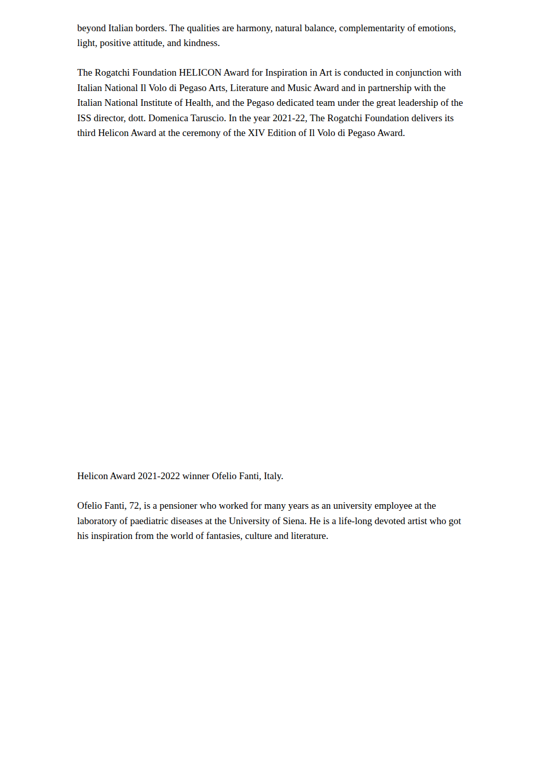beyond Italian borders. The qualities are harmony, natural balance, complementarity of emotions, light, positive attitude, and kindness.
The Rogatchi Foundation HELICON Award for Inspiration in Art is conducted in conjunction with Italian National Il Volo di Pegaso Arts, Literature and Music Award and in partnership with the Italian National Institute of Health, and the Pegaso dedicated team under the great leadership of the ISS director, dott. Domenica Taruscio. In the year 2021-22, The Rogatchi Foundation delivers its third Helicon Award at the ceremony of the XIV Edition of Il Volo di Pegaso Award.
Helicon Award 2021-2022 winner Ofelio Fanti, Italy.
Ofelio Fanti, 72, is a pensioner who worked for many years as an university employee at the laboratory of paediatric diseases at the University of Siena. He is a life-long devoted artist who got his inspiration from the world of fantasies, culture and literature.